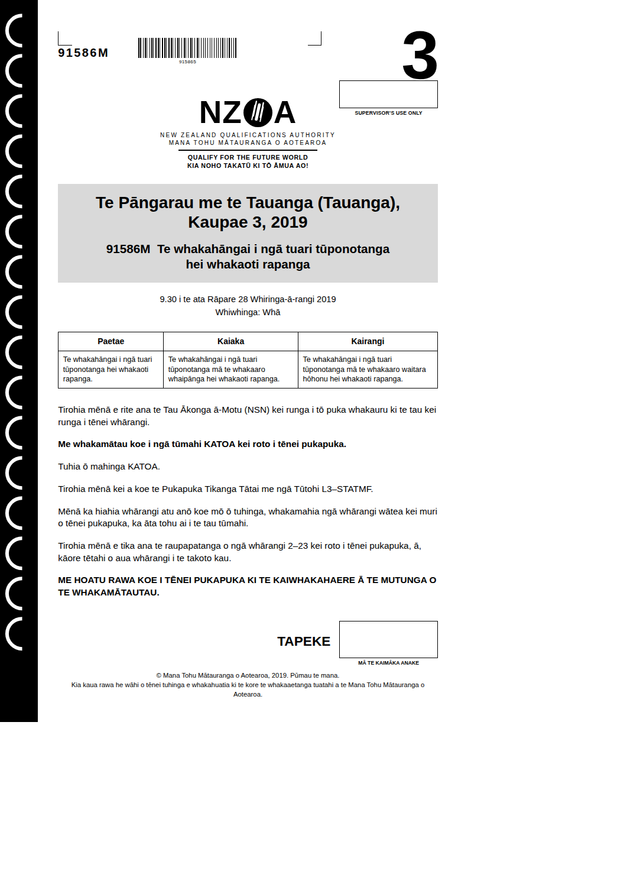91586M
915865
3
SUPERVISOR’S USE ONLY
NZ A
NEW ZEALAND QUALIFICATIONS AUTHORITY
MANA TOHU MĀTAURANGA O AOTEAROA
QUALIFY FOR THE FUTURE WORLD
KIA NOHO TAKATŪ KI TŌ ĀMUA AO!
Te Pāngarau me te Tauanga (Tauanga),
Kaupae 3, 2019
91586M Te whakahāngai i ngā tuari tūponotanga
hei whakaoti rapanga
9.30 i te ata Rāpare 28 Whiringa-ā-rangi 2019
Whiwhinga: Whā
| Paetae | Kaiaka | Kairangi |
| --- | --- | --- |
| Te whakahāngai i ngā tuari tūponotanga hei whakaoti rapanga. | Te whakahāngai i ngā tuari tūponotanga mā te whakaaro whaipānga hei whakaoti rapanga. | Te whakahāngai i ngā tuari tūponotanga mā te whakaaro waitara hōhonu hei whakaoti rapanga. |
Tirohia mēnā e rite ana te Tau Ākonga ā-Motu (NSN) kei runga i tō puka whakauru ki te tau kei runga i tēnei whārangi.
Me whakamātau koe i ngā tūmahi KATOA kei roto i tēnei pukapuka.
Tuhia ō mahinga KATOA.
Tirohia mēnā kei a koe te Pukapuka Tikanga Tātai me ngā Tūtohi L3–STATMF.
Mēnā ka hiahia whārangi atu anō koe mō ō tuhinga, whakamahia ngā whārangi wātea kei muri o tēnei pukapuka, ka āta tohu ai i te tau tūmahi.
Tirohia mēnā e tika ana te raupapatanga o ngā whārangi 2–23 kei roto i tēnei pukapuka, ā, kāore tētahi o aua whārangi i te takoto kau.
ME HOATU RAWA KOE I TĒNEI PUKAPUKA KI TE KAIWHAKAHAERE Ā TE MUTUNGA O TE WHAKAMĀTAUTAU.
TAPEKE
MĀ TE KAIMĀKA ANAKE
© Mana Tohu Mātauranga o Aotearoa, 2019. Pūmau te mana.
Kia kaua rawa he wāhi o tēnei tuhinga e whakahuatia ki te kore te whakaaetanga tuatahi a te Mana Tohu Mātauranga o Aotearoa.